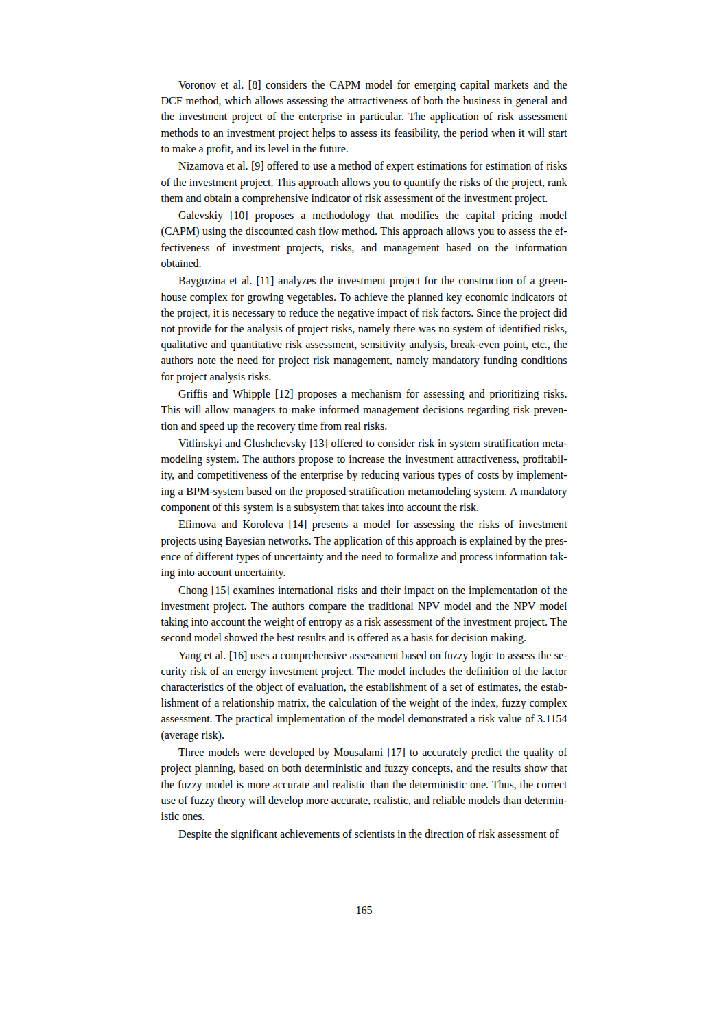Voronov et al. [8] considers the CAPM model for emerging capital markets and the DCF method, which allows assessing the attractiveness of both the business in general and the investment project of the enterprise in particular. The application of risk assessment methods to an investment project helps to assess its feasibility, the period when it will start to make a profit, and its level in the future.
Nizamova et al. [9] offered to use a method of expert estimations for estimation of risks of the investment project. This approach allows you to quantify the risks of the project, rank them and obtain a comprehensive indicator of risk assessment of the investment project.
Galevskiy [10] proposes a methodology that modifies the capital pricing model (CAPM) using the discounted cash flow method. This approach allows you to assess the effectiveness of investment projects, risks, and management based on the information obtained.
Bayguzina et al. [11] analyzes the investment project for the construction of a greenhouse complex for growing vegetables. To achieve the planned key economic indicators of the project, it is necessary to reduce the negative impact of risk factors. Since the project did not provide for the analysis of project risks, namely there was no system of identified risks, qualitative and quantitative risk assessment, sensitivity analysis, break-even point, etc., the authors note the need for project risk management, namely mandatory funding conditions for project analysis risks.
Griffis and Whipple [12] proposes a mechanism for assessing and prioritizing risks. This will allow managers to make informed management decisions regarding risk prevention and speed up the recovery time from real risks.
Vitlinskyi and Glushchevsky [13] offered to consider risk in system stratification metamodeling system. The authors propose to increase the investment attractiveness, profitability, and competitiveness of the enterprise by reducing various types of costs by implementing a BPM-system based on the proposed stratification metamodeling system. A mandatory component of this system is a subsystem that takes into account the risk.
Efimova and Koroleva [14] presents a model for assessing the risks of investment projects using Bayesian networks. The application of this approach is explained by the presence of different types of uncertainty and the need to formalize and process information taking into account uncertainty.
Chong [15] examines international risks and their impact on the implementation of the investment project. The authors compare the traditional NPV model and the NPV model taking into account the weight of entropy as a risk assessment of the investment project. The second model showed the best results and is offered as a basis for decision making.
Yang et al. [16] uses a comprehensive assessment based on fuzzy logic to assess the security risk of an energy investment project. The model includes the definition of the factor characteristics of the object of evaluation, the establishment of a set of estimates, the establishment of a relationship matrix, the calculation of the weight of the index, fuzzy complex assessment. The practical implementation of the model demonstrated a risk value of 3.1154 (average risk).
Three models were developed by Mousalami [17] to accurately predict the quality of project planning, based on both deterministic and fuzzy concepts, and the results show that the fuzzy model is more accurate and realistic than the deterministic one. Thus, the correct use of fuzzy theory will develop more accurate, realistic, and reliable models than deterministic ones.
Despite the significant achievements of scientists in the direction of risk assessment of
165